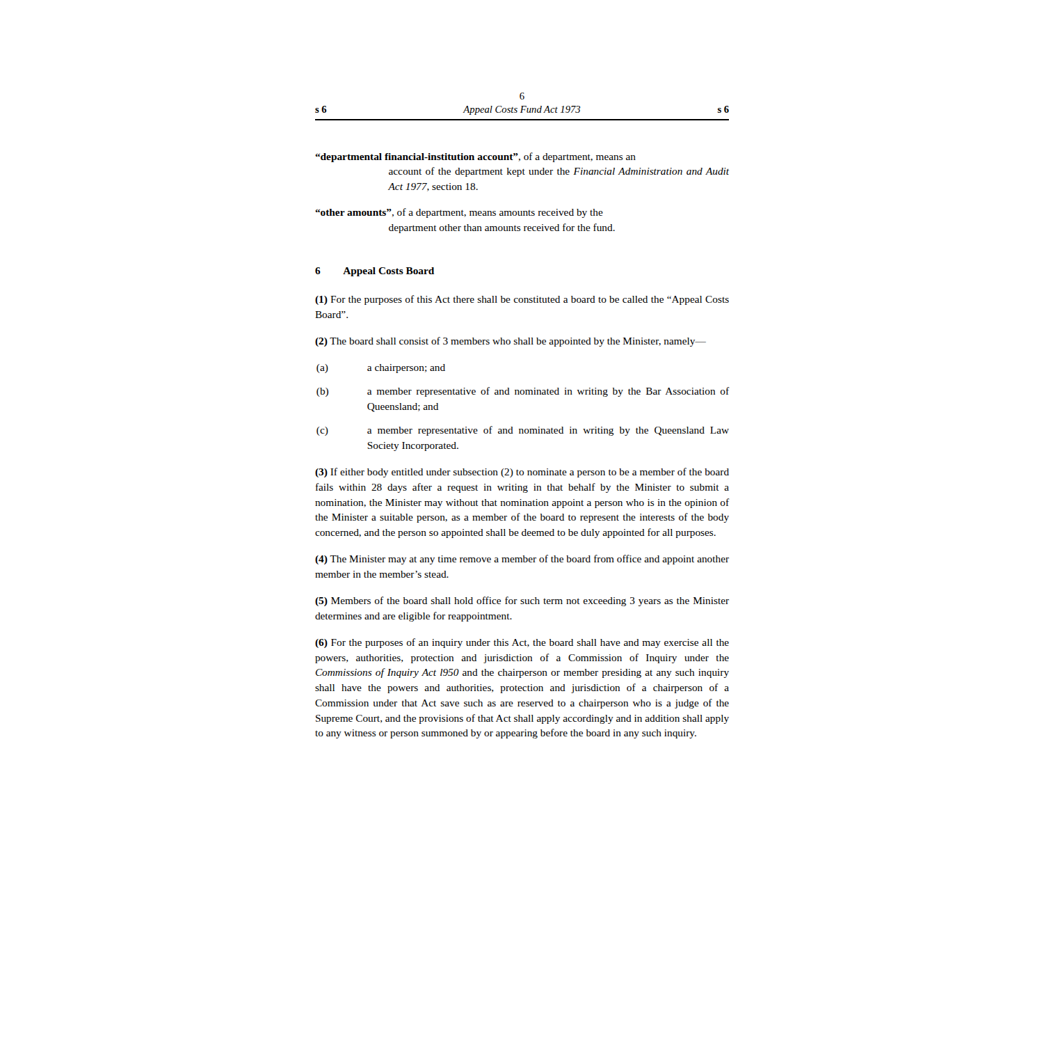s 6
6 Appeal Costs Fund Act 1973
s 6
“departmental financial-institution account”, of a department, means an account of the department kept under the Financial Administration and Audit Act 1977, section 18.
“other amounts”, of a department, means amounts received by the department other than amounts received for the fund.
6 Appeal Costs Board
(1) For the purposes of this Act there shall be constituted a board to be called the “Appeal Costs Board”.
(2) The board shall consist of 3 members who shall be appointed by the Minister, namely—
(a) a chairperson; and
(b) a member representative of and nominated in writing by the Bar Association of Queensland; and
(c) a member representative of and nominated in writing by the Queensland Law Society Incorporated.
(3) If either body entitled under subsection (2) to nominate a person to be a member of the board fails within 28 days after a request in writing in that behalf by the Minister to submit a nomination, the Minister may without that nomination appoint a person who is in the opinion of the Minister a suitable person, as a member of the board to represent the interests of the body concerned, and the person so appointed shall be deemed to be duly appointed for all purposes.
(4) The Minister may at any time remove a member of the board from office and appoint another member in the member’s stead.
(5) Members of the board shall hold office for such term not exceeding 3 years as the Minister determines and are eligible for reappointment.
(6) For the purposes of an inquiry under this Act, the board shall have and may exercise all the powers, authorities, protection and jurisdiction of a Commission of Inquiry under the Commissions of Inquiry Act l950 and the chairperson or member presiding at any such inquiry shall have the powers and authorities, protection and jurisdiction of a chairperson of a Commission under that Act save such as are reserved to a chairperson who is a judge of the Supreme Court, and the provisions of that Act shall apply accordingly and in addition shall apply to any witness or person summoned by or appearing before the board in any such inquiry.